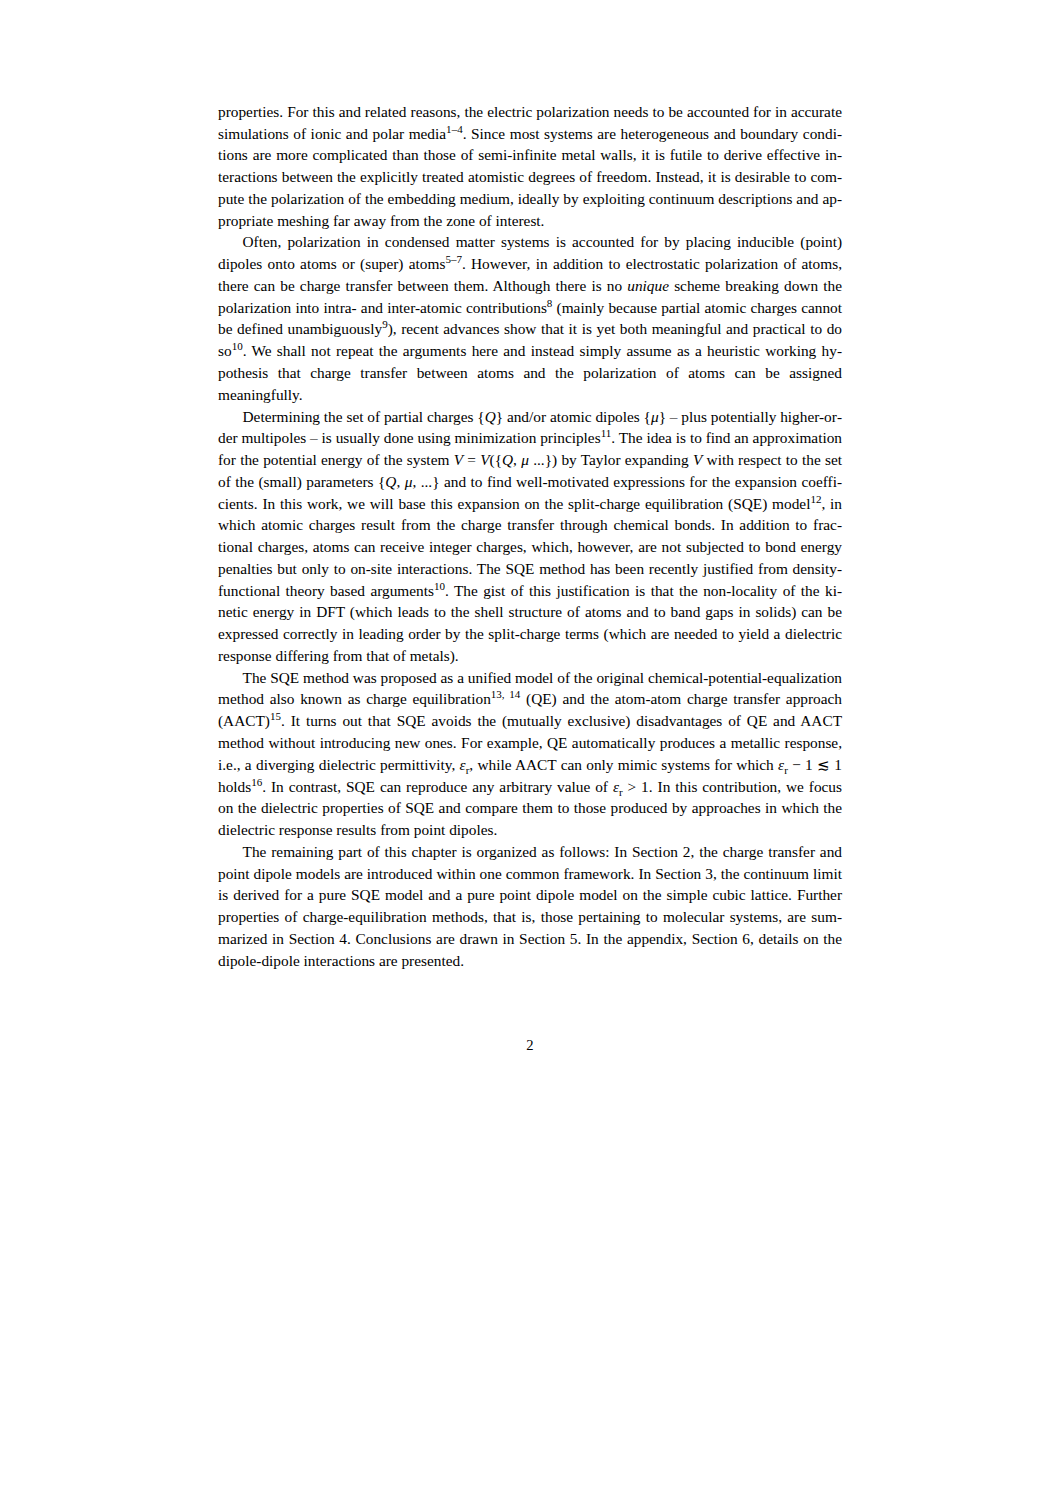properties. For this and related reasons, the electric polarization needs to be accounted for in accurate simulations of ionic and polar media1–4. Since most systems are heterogeneous and boundary conditions are more complicated than those of semi-infinite metal walls, it is futile to derive effective interactions between the explicitly treated atomistic degrees of freedom. Instead, it is desirable to compute the polarization of the embedding medium, ideally by exploiting continuum descriptions and appropriate meshing far away from the zone of interest.
Often, polarization in condensed matter systems is accounted for by placing inducible (point) dipoles onto atoms or (super) atoms5–7. However, in addition to electrostatic polarization of atoms, there can be charge transfer between them. Although there is no unique scheme breaking down the polarization into intra- and inter-atomic contributions8 (mainly because partial atomic charges cannot be defined unambiguously9), recent advances show that it is yet both meaningful and practical to do so10. We shall not repeat the arguments here and instead simply assume as a heuristic working hypothesis that charge transfer between atoms and the polarization of atoms can be assigned meaningfully.
Determining the set of partial charges {Q} and/or atomic dipoles {μ} – plus potentially higher-order multipoles – is usually done using minimization principles11. The idea is to find an approximation for the potential energy of the system V = V({Q, μ ...}) by Taylor expanding V with respect to the set of the (small) parameters {Q, μ, ...} and to find well-motivated expressions for the expansion coefficients. In this work, we will base this expansion on the split-charge equilibration (SQE) model12, in which atomic charges result from the charge transfer through chemical bonds. In addition to fractional charges, atoms can receive integer charges, which, however, are not subjected to bond energy penalties but only to on-site interactions. The SQE method has been recently justified from density-functional theory based arguments10. The gist of this justification is that the non-locality of the kinetic energy in DFT (which leads to the shell structure of atoms and to band gaps in solids) can be expressed correctly in leading order by the split-charge terms (which are needed to yield a dielectric response differing from that of metals).
The SQE method was proposed as a unified model of the original chemical-potential-equalization method also known as charge equilibration13, 14 (QE) and the atom-atom charge transfer approach (AACT)15. It turns out that SQE avoids the (mutually exclusive) disadvantages of QE and AACT method without introducing new ones. For example, QE automatically produces a metallic response, i.e., a diverging dielectric permittivity, εr, while AACT can only mimic systems for which εr − 1 ≲ 1 holds16. In contrast, SQE can reproduce any arbitrary value of εr > 1. In this contribution, we focus on the dielectric properties of SQE and compare them to those produced by approaches in which the dielectric response results from point dipoles.
The remaining part of this chapter is organized as follows: In Section 2, the charge transfer and point dipole models are introduced within one common framework. In Section 3, the continuum limit is derived for a pure SQE model and a pure point dipole model on the simple cubic lattice. Further properties of charge-equilibration methods, that is, those pertaining to molecular systems, are summarized in Section 4. Conclusions are drawn in Section 5. In the appendix, Section 6, details on the dipole-dipole interactions are presented.
2